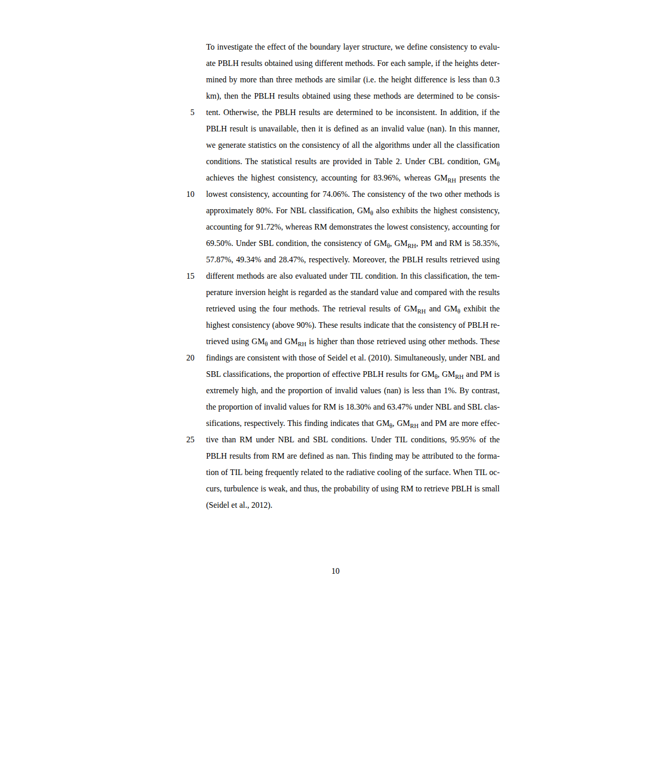5 10 15 20 25
To investigate the effect of the boundary layer structure, we define consistency to evaluate PBLH results obtained using different methods. For each sample, if the heights determined by more than three methods are similar (i.e. the height difference is less than 0.3 km), then the PBLH results obtained using these methods are determined to be consistent. Otherwise, the PBLH results are determined to be inconsistent. In addition, if the PBLH result is unavailable, then it is defined as an invalid value (nan). In this manner, we generate statistics on the consistency of all the algorithms under all the classification conditions. The statistical results are provided in Table 2. Under CBL condition, GMθ achieves the highest consistency, accounting for 83.96%, whereas GMRH presents the lowest consistency, accounting for 74.06%. The consistency of the two other methods is approximately 80%. For NBL classification, GMθ also exhibits the highest consistency, accounting for 91.72%, whereas RM demonstrates the lowest consistency, accounting for 69.50%. Under SBL condition, the consistency of GMθ, GMRH, PM and RM is 58.35%, 57.87%, 49.34% and 28.47%, respectively. Moreover, the PBLH results retrieved using different methods are also evaluated under TIL condition. In this classification, the temperature inversion height is regarded as the standard value and compared with the results retrieved using the four methods. The retrieval results of GMRH and GMθ exhibit the highest consistency (above 90%). These results indicate that the consistency of PBLH retrieved using GMθ and GMRH is higher than those retrieved using other methods. These findings are consistent with those of Seidel et al. (2010). Simultaneously, under NBL and SBL classifications, the proportion of effective PBLH results for GMθ, GMRH and PM is extremely high, and the proportion of invalid values (nan) is less than 1%. By contrast, the proportion of invalid values for RM is 18.30% and 63.47% under NBL and SBL classifications, respectively. This finding indicates that GMθ, GMRH and PM are more effective than RM under NBL and SBL conditions. Under TIL conditions, 95.95% of the PBLH results from RM are defined as nan. This finding may be attributed to the formation of TIL being frequently related to the radiative cooling of the surface. When TIL occurs, turbulence is weak, and thus, the probability of using RM to retrieve PBLH is small (Seidel et al., 2012).
10